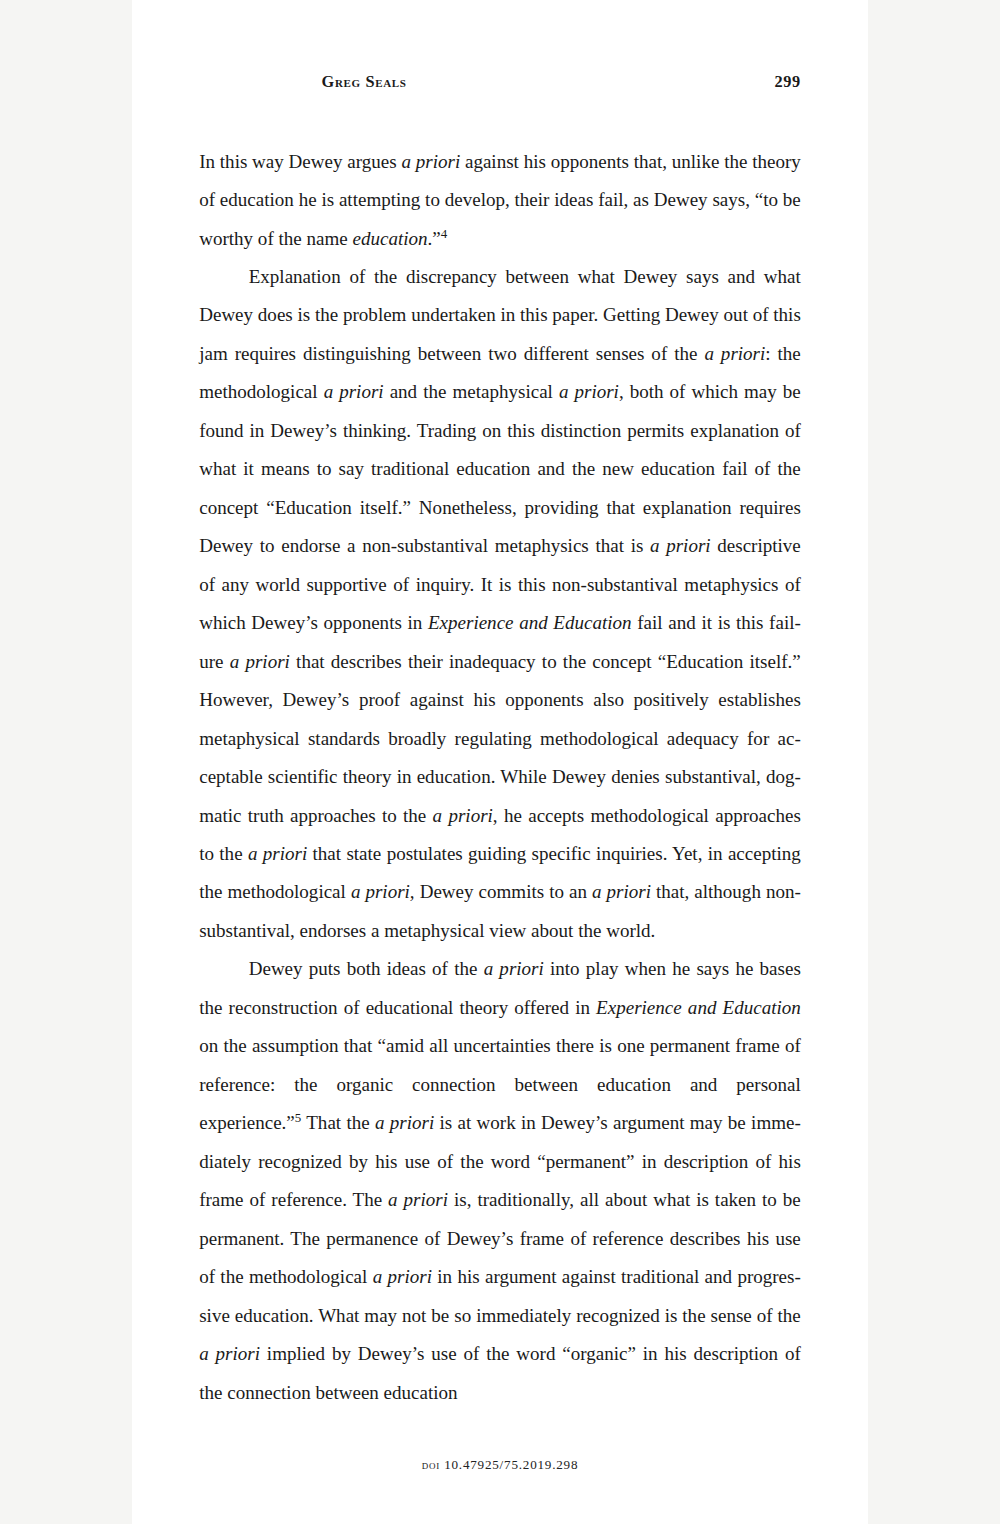Greg Seals 299
In this way Dewey argues a priori against his opponents that, unlike the theory of education he is attempting to develop, their ideas fail, as Dewey says, “to be worthy of the name education.”4
Explanation of the discrepancy between what Dewey says and what Dewey does is the problem undertaken in this paper. Getting Dewey out of this jam requires distinguishing between two different senses of the a priori: the methodological a priori and the metaphysical a priori, both of which may be found in Dewey’s thinking. Trading on this distinction permits explanation of what it means to say traditional education and the new education fail of the concept “Education itself.” Nonetheless, providing that explanation requires Dewey to endorse a non-substantival metaphysics that is a priori descriptive of any world supportive of inquiry. It is this non-substantival metaphysics of which Dewey’s opponents in Experience and Education fail and it is this failure a priori that describes their inadequacy to the concept “Education itself.” However, Dewey’s proof against his opponents also positively establishes metaphysical standards broadly regulating methodological adequacy for acceptable scientific theory in education. While Dewey denies substantival, dogmatic truth approaches to the a priori, he accepts methodological approaches to the a priori that state postulates guiding specific inquiries. Yet, in accepting the methodological a priori, Dewey commits to an a priori that, although non-substantival, endorses a metaphysical view about the world.
Dewey puts both ideas of the a priori into play when he says he bases the reconstruction of educational theory offered in Experience and Education on the assumption that “amid all uncertainties there is one permanent frame of reference: the organic connection between education and personal experience.”5 That the a priori is at work in Dewey’s argument may be immediately recognized by his use of the word “permanent” in description of his frame of reference. The a priori is, traditionally, all about what is taken to be permanent. The permanence of Dewey’s frame of reference describes his use of the methodological a priori in his argument against traditional and progressive education. What may not be so immediately recognized is the sense of the a priori implied by Dewey’s use of the word “organic” in his description of the connection between education
doi 10.47925/75.2019.298